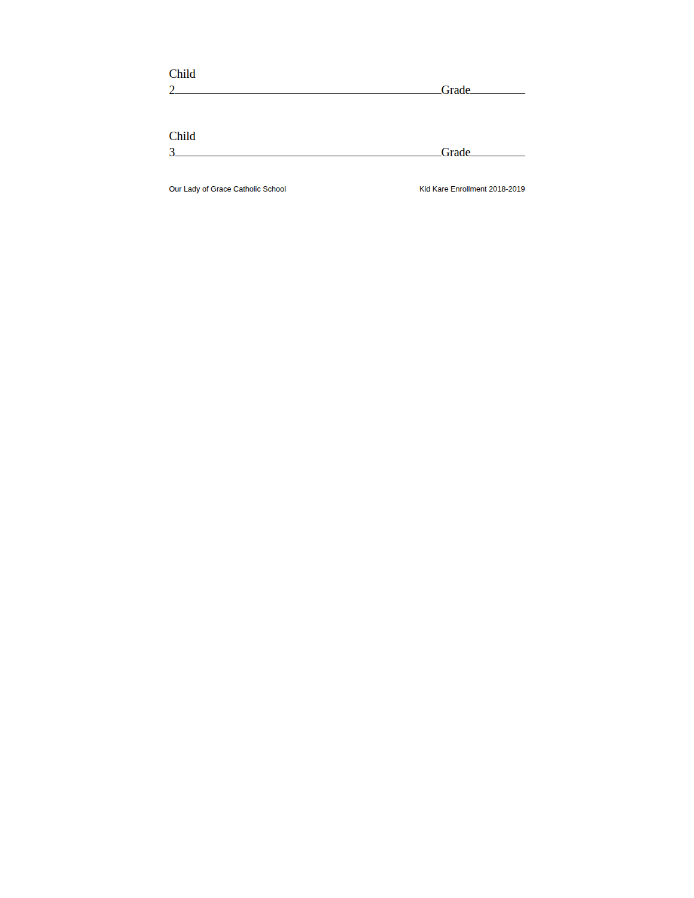Child 2 Grade
Child 3 Grade
Our Lady of Grace Catholic School Kid Kare Enrollment 2018-2019